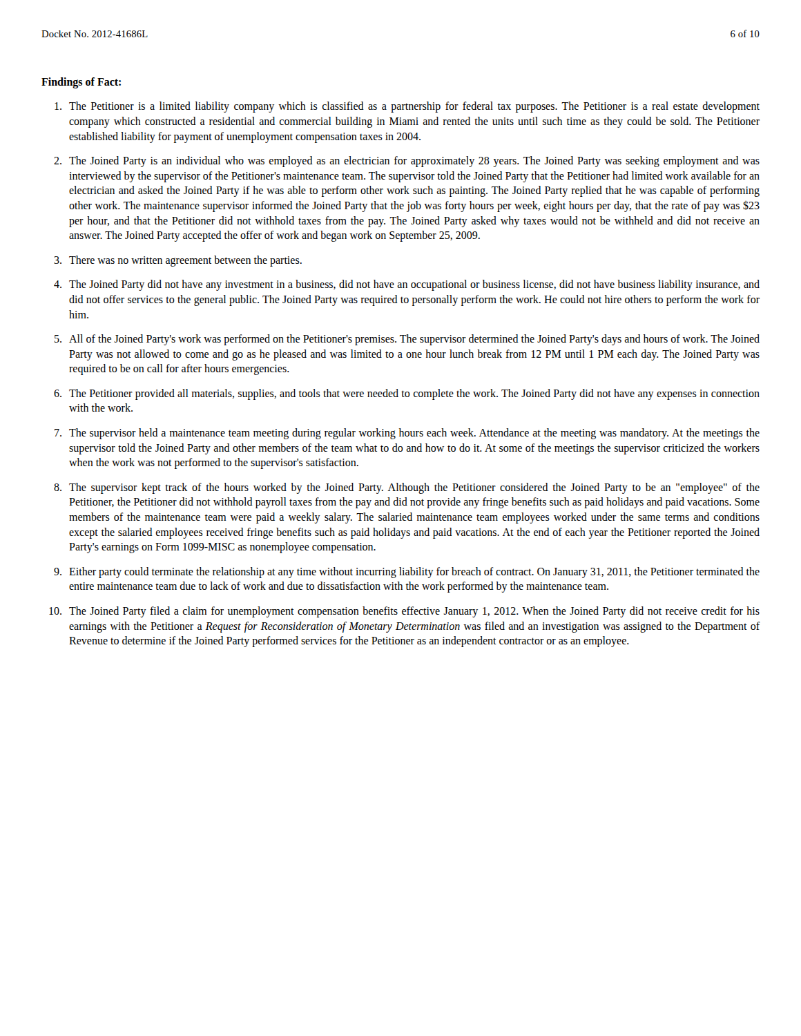Docket No. 2012-41686L 6 of 10
Findings of Fact:
The Petitioner is a limited liability company which is classified as a partnership for federal tax purposes. The Petitioner is a real estate development company which constructed a residential and commercial building in Miami and rented the units until such time as they could be sold. The Petitioner established liability for payment of unemployment compensation taxes in 2004.
The Joined Party is an individual who was employed as an electrician for approximately 28 years. The Joined Party was seeking employment and was interviewed by the supervisor of the Petitioner's maintenance team. The supervisor told the Joined Party that the Petitioner had limited work available for an electrician and asked the Joined Party if he was able to perform other work such as painting. The Joined Party replied that he was capable of performing other work. The maintenance supervisor informed the Joined Party that the job was forty hours per week, eight hours per day, that the rate of pay was $23 per hour, and that the Petitioner did not withhold taxes from the pay. The Joined Party asked why taxes would not be withheld and did not receive an answer. The Joined Party accepted the offer of work and began work on September 25, 2009.
There was no written agreement between the parties.
The Joined Party did not have any investment in a business, did not have an occupational or business license, did not have business liability insurance, and did not offer services to the general public. The Joined Party was required to personally perform the work. He could not hire others to perform the work for him.
All of the Joined Party's work was performed on the Petitioner's premises. The supervisor determined the Joined Party's days and hours of work. The Joined Party was not allowed to come and go as he pleased and was limited to a one hour lunch break from 12 PM until 1 PM each day. The Joined Party was required to be on call for after hours emergencies.
The Petitioner provided all materials, supplies, and tools that were needed to complete the work. The Joined Party did not have any expenses in connection with the work.
The supervisor held a maintenance team meeting during regular working hours each week. Attendance at the meeting was mandatory. At the meetings the supervisor told the Joined Party and other members of the team what to do and how to do it. At some of the meetings the supervisor criticized the workers when the work was not performed to the supervisor's satisfaction.
The supervisor kept track of the hours worked by the Joined Party. Although the Petitioner considered the Joined Party to be an "employee" of the Petitioner, the Petitioner did not withhold payroll taxes from the pay and did not provide any fringe benefits such as paid holidays and paid vacations. Some members of the maintenance team were paid a weekly salary. The salaried maintenance team employees worked under the same terms and conditions except the salaried employees received fringe benefits such as paid holidays and paid vacations. At the end of each year the Petitioner reported the Joined Party's earnings on Form 1099-MISC as nonemployee compensation.
Either party could terminate the relationship at any time without incurring liability for breach of contract. On January 31, 2011, the Petitioner terminated the entire maintenance team due to lack of work and due to dissatisfaction with the work performed by the maintenance team.
The Joined Party filed a claim for unemployment compensation benefits effective January 1, 2012. When the Joined Party did not receive credit for his earnings with the Petitioner a Request for Reconsideration of Monetary Determination was filed and an investigation was assigned to the Department of Revenue to determine if the Joined Party performed services for the Petitioner as an independent contractor or as an employee.